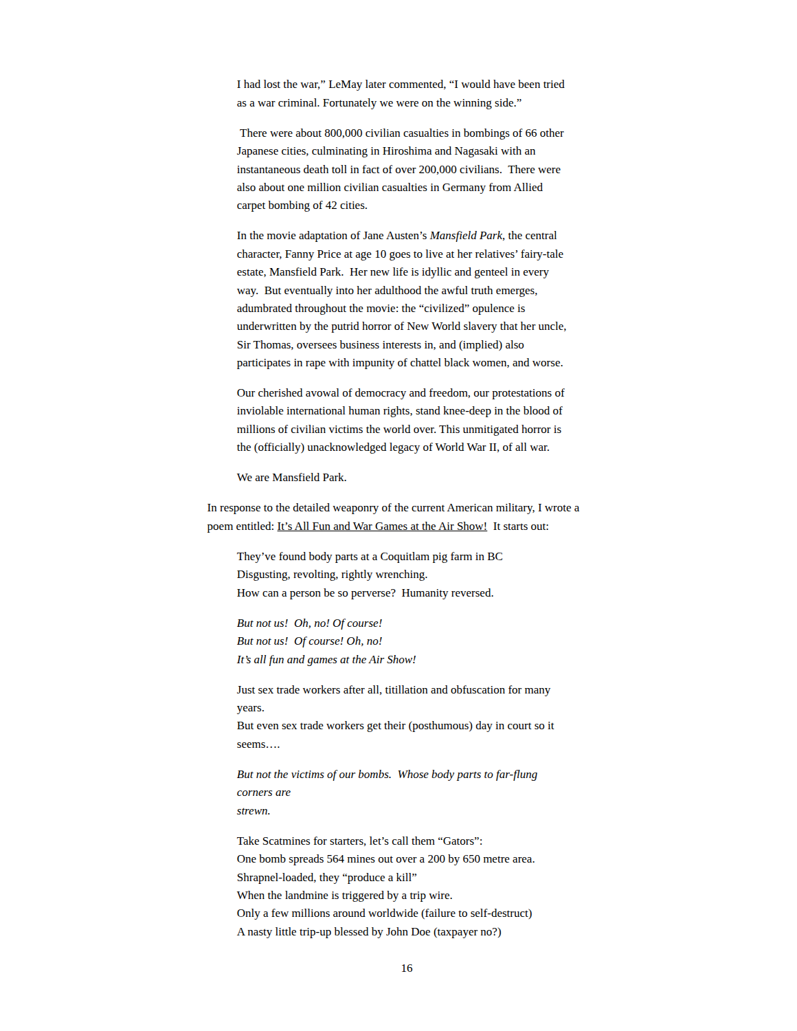I had lost the war,” LeMay later commented, “I would have been tried as a war criminal. Fortunately we were on the winning side.”
There were about 800,000 civilian casualties in bombings of 66 other Japanese cities, culminating in Hiroshima and Nagasaki with an instantaneous death toll in fact of over 200,000 civilians. There were also about one million civilian casualties in Germany from Allied carpet bombing of 42 cities.
In the movie adaptation of Jane Austen’s Mansfield Park, the central character, Fanny Price at age 10 goes to live at her relatives’ fairy-tale estate, Mansfield Park. Her new life is idyllic and genteel in every way. But eventually into her adulthood the awful truth emerges, adumbrated throughout the movie: the “civilized” opulence is underwritten by the putrid horror of New World slavery that her uncle, Sir Thomas, oversees business interests in, and (implied) also participates in rape with impunity of chattel black women, and worse.
Our cherished avowal of democracy and freedom, our protestations of inviolable international human rights, stand knee-deep in the blood of millions of civilian victims the world over. This unmitigated horror is the (officially) unacknowledged legacy of World War II, of all war.
We are Mansfield Park.
In response to the detailed weaponry of the current American military, I wrote a poem entitled: It’s All Fun and War Games at the Air Show! It starts out:
They’ve found body parts at a Coquitlam pig farm in BC
Disgusting, revolting, rightly wrenching.
How can a person be so perverse? Humanity reversed.
But not us! Oh, no! Of course!
But not us! Of course! Oh, no!
It’s all fun and games at the Air Show!
Just sex trade workers after all, titillation and obfuscation for many years.
But even sex trade workers get their (posthumous) day in court so it seems….
But not the victims of our bombs. Whose body parts to far-flung corners are
strewn.
Take Scatmines for starters, let’s call them “Gators”:
One bomb spreads 564 mines out over a 200 by 650 metre area.
Shrapnel-loaded, they “produce a kill”
When the landmine is triggered by a trip wire.
Only a few millions around worldwide (failure to self-destruct)
A nasty little trip-up blessed by John Doe (taxpayer no?)
16